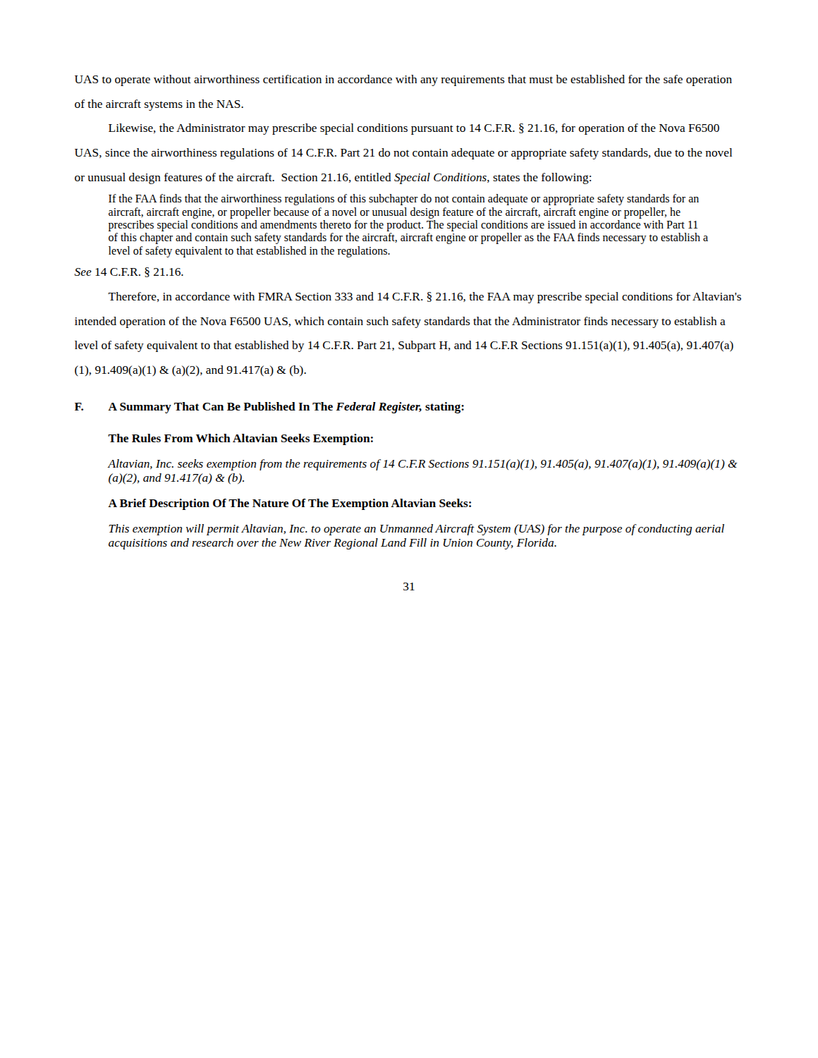UAS to operate without airworthiness certification in accordance with any requirements that must be established for the safe operation of the aircraft systems in the NAS.
Likewise, the Administrator may prescribe special conditions pursuant to 14 C.F.R. § 21.16, for operation of the Nova F6500 UAS, since the airworthiness regulations of 14 C.F.R. Part 21 do not contain adequate or appropriate safety standards, due to the novel or unusual design features of the aircraft. Section 21.16, entitled Special Conditions, states the following:
If the FAA finds that the airworthiness regulations of this subchapter do not contain adequate or appropriate safety standards for an aircraft, aircraft engine, or propeller because of a novel or unusual design feature of the aircraft, aircraft engine or propeller, he prescribes special conditions and amendments thereto for the product. The special conditions are issued in accordance with Part 11 of this chapter and contain such safety standards for the aircraft, aircraft engine or propeller as the FAA finds necessary to establish a level of safety equivalent to that established in the regulations.
See 14 C.F.R. § 21.16.
Therefore, in accordance with FMRA Section 333 and 14 C.F.R. § 21.16, the FAA may prescribe special conditions for Altavian's intended operation of the Nova F6500 UAS, which contain such safety standards that the Administrator finds necessary to establish a level of safety equivalent to that established by 14 C.F.R. Part 21, Subpart H, and 14 C.F.R Sections 91.151(a)(1), 91.405(a), 91.407(a)(1), 91.409(a)(1) & (a)(2), and 91.417(a) & (b).
F. A Summary That Can Be Published In The Federal Register, stating:
The Rules From Which Altavian Seeks Exemption:
Altavian, Inc. seeks exemption from the requirements of 14 C.F.R Sections 91.151(a)(1), 91.405(a), 91.407(a)(1), 91.409(a)(1) & (a)(2), and 91.417(a) & (b).
A Brief Description Of The Nature Of The Exemption Altavian Seeks:
This exemption will permit Altavian, Inc. to operate an Unmanned Aircraft System (UAS) for the purpose of conducting aerial acquisitions and research over the New River Regional Land Fill in Union County, Florida.
31